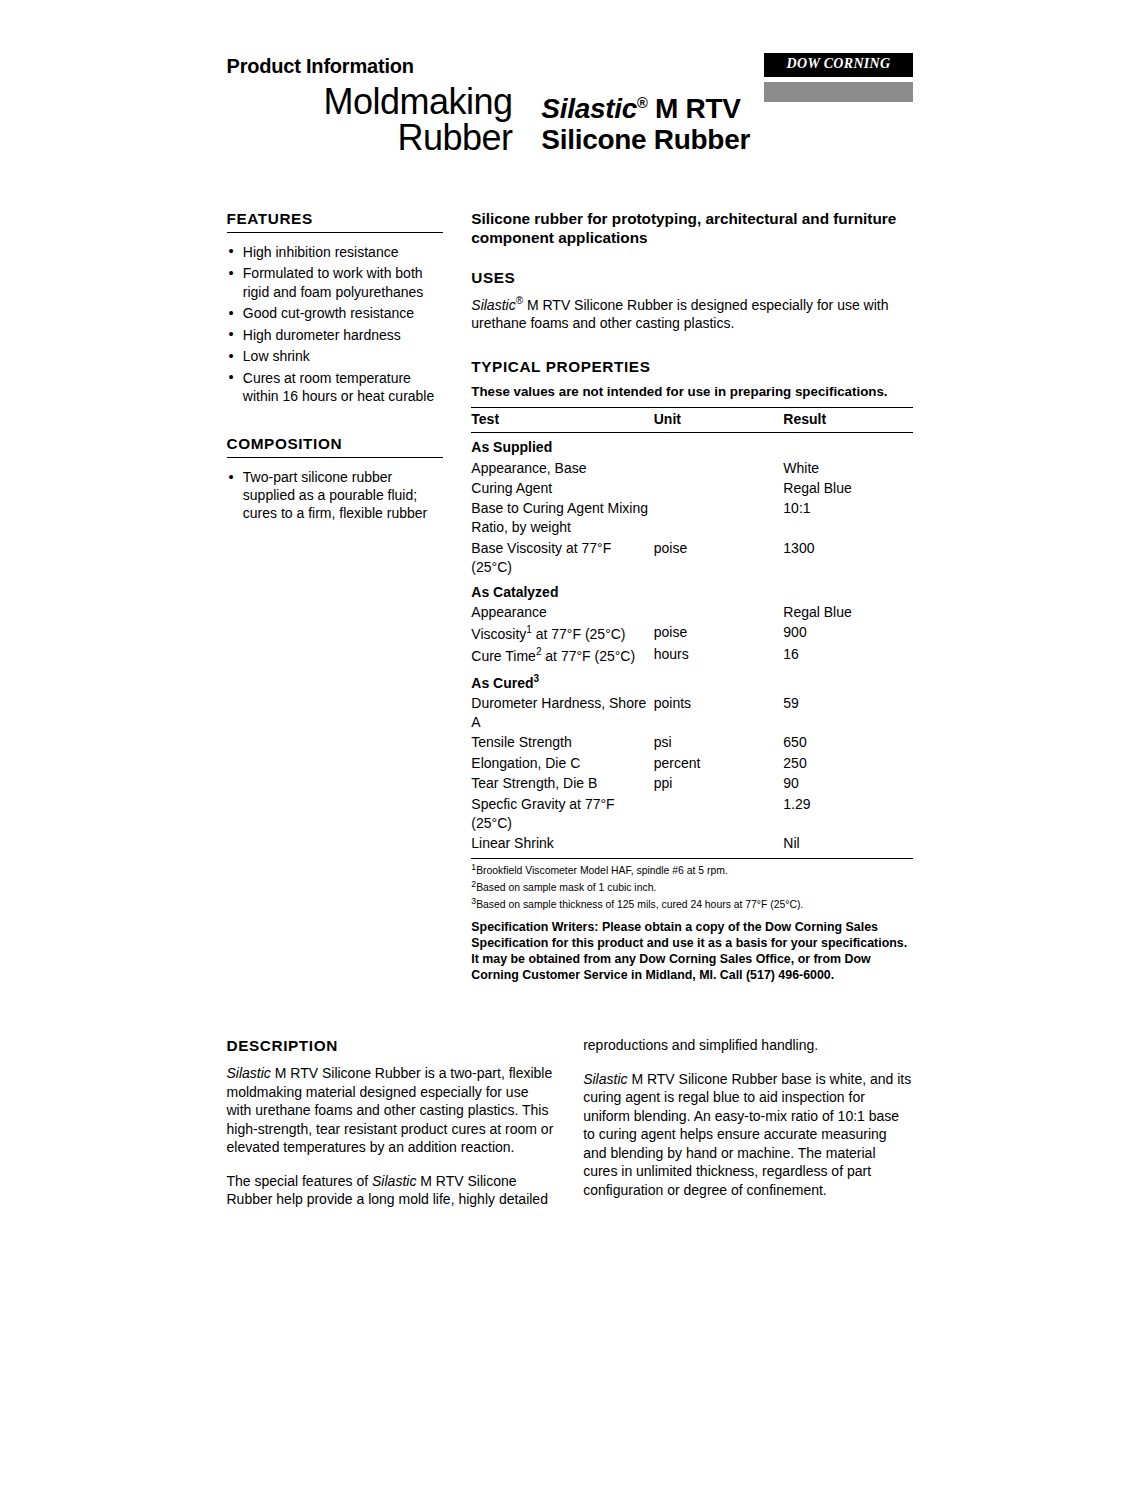DOW CORNING
Product Information
MoldmakingRubber
Silastic® M RTV
Silicone Rubber
FEATURES
High inhibition resistance
Formulated to work with both rigid and foam polyurethanes
Good cut-growth resistance
High durometer hardness
Low shrink
Cures at room temperature within 16 hours or heat curable
COMPOSITION
Two-part silicone rubber supplied as a pourable fluid; cures to a firm, flexible rubber
Silicone rubber for prototyping, architectural and furniture component applications
USES
Silastic® M RTV Silicone Rubber is designed especially for use with urethane foams and other casting plastics.
TYPICAL PROPERTIES
These values are not intended for use in preparing specifications.
| Test | Unit | Result |
| --- | --- | --- |
| As Supplied |
| Appearance, Base | | White |
| Curing Agent | | Regal Blue |
| Base to Curing Agent Mixing Ratio, by weight | | 10:1 |
| Base Viscosity at 77°F (25°C) | poise | 1300 |
| As Catalyzed |
| Appearance | | Regal Blue |
| Viscosity 1 at 77°F (25°C) | poise | 900 |
| Cure Time 2 at 77°F (25°C) | hours | 16 |
| As Cured 3 |
| Durometer Hardness, Shore A | points | 59 |
| Tensile Strength | psi | 650 |
| Elongation, Die C | percent | 250 |
| Tear Strength, Die B | ppi | 90 |
| Specfic Gravity at 77°F (25°C) | | 1.29 |
| Linear Shrink | | Nil |
1Brookfield Viscometer Model HAF, spindle #6 at 5 rpm. 2Based on sample mask of 1 cubic inch. 3Based on sample thickness of 125 mils, cured 24 hours at 77°F (25°C).
Specification Writers: Please obtain a copy of the Dow Corning Sales Specification for this product and use it as a basis for your specifications. It may be obtained from any Dow Corning Sales Office, or from Dow Corning Customer Service in Midland, MI. Call (517) 496-6000.
DESCRIPTION
Silastic M RTV Silicone Rubber is a two-part, flexible moldmaking material designed especially for use with urethane foams and other casting plastics. This high-strength, tear resistant product cures at room or elevated temperatures by an addition reaction.
The special features of Silastic M RTV Silicone Rubber help provide a long mold life, highly detailed
reproductions and simplified handling.
Silastic M RTV Silicone Rubber base is white, and its curing agent is regal blue to aid inspection for uniform blending. An easy-to-mix ratio of 10:1 base to curing agent helps ensure accurate measuring and blending by hand or machine. The material cures in unlimited thickness, regardless of part configuration or degree of confinement.